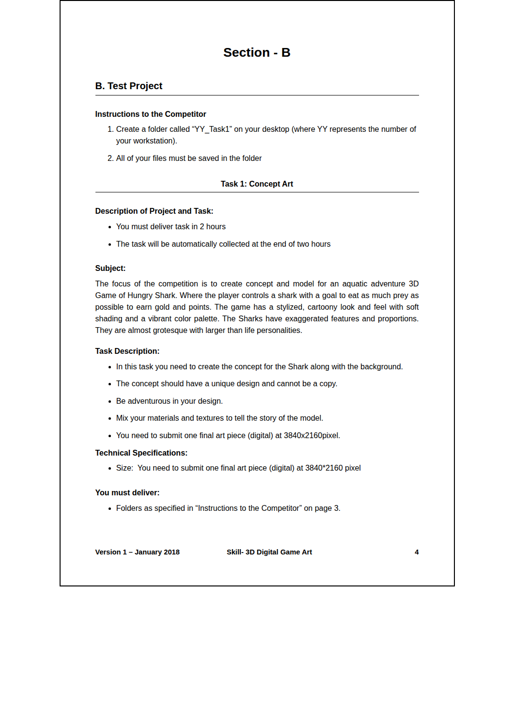Section - B
B. Test Project
Instructions to the Competitor
Create a folder called “YY_Task1” on your desktop (where YY represents the number of your workstation).
All of your files must be saved in the folder
Task 1: Concept Art
Description of Project and Task:
You must deliver task in 2 hours
The task will be automatically collected at the end of two hours
Subject:
The focus of the competition is to create concept and model for an aquatic adventure 3D Game of Hungry Shark. Where the player controls a shark with a goal to eat as much prey as possible to earn gold and points. The game has a stylized, cartoony look and feel with soft shading and a vibrant color palette. The Sharks have exaggerated features and proportions. They are almost grotesque with larger than life personalities.
Task Description:
In this task you need to create the concept for the Shark along with the background.
The concept should have a unique design and cannot be a copy.
Be adventurous in your design.
Mix your materials and textures to tell the story of the model.
You need to submit one final art piece (digital) at 3840x2160pixel.
Technical Specifications:
Size: You need to submit one final art piece (digital) at 3840*2160 pixel
You must deliver:
Folders as specified in “Instructions to the Competitor” on page 3.
Version 1 – January 2018 Skill- 3D Digital Game Art 4